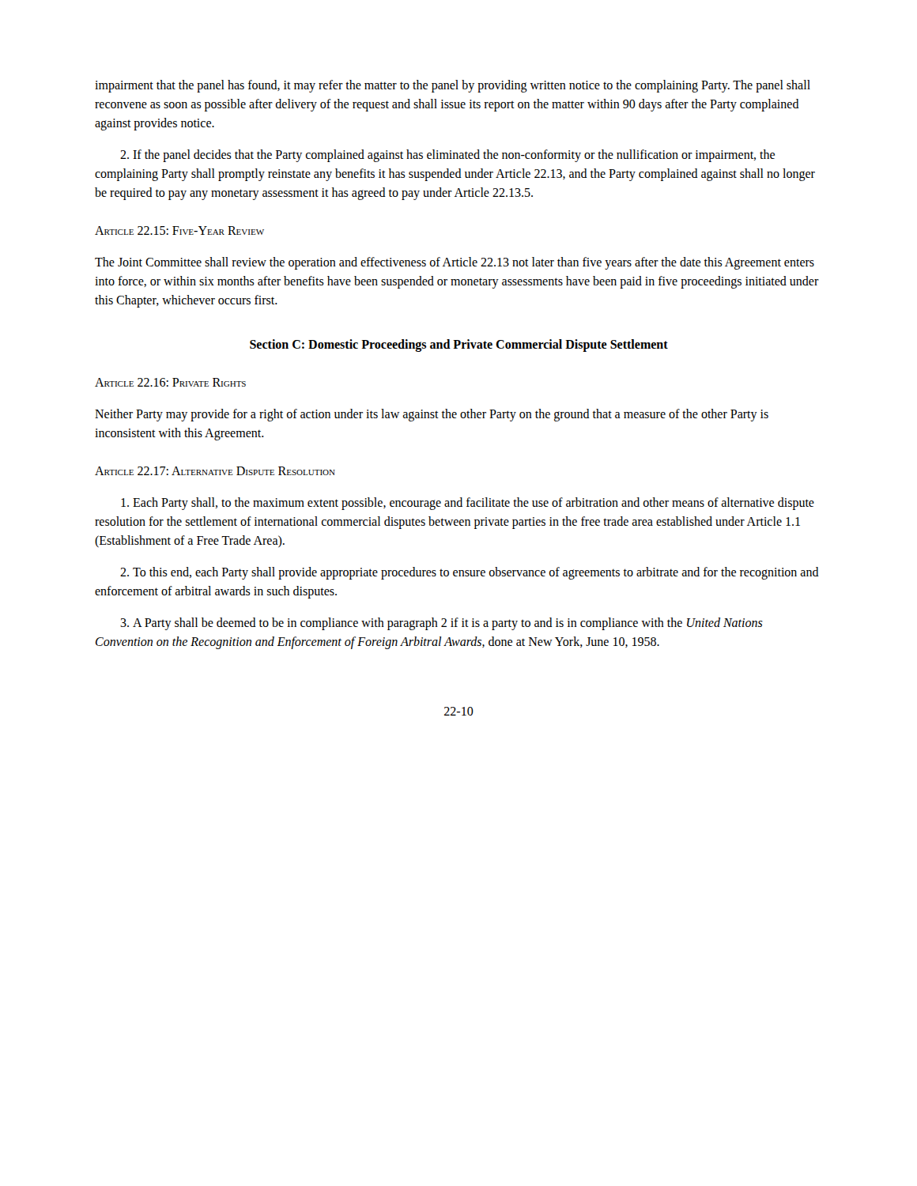impairment that the panel has found, it may refer the matter to the panel by providing written notice to the complaining Party. The panel shall reconvene as soon as possible after delivery of the request and shall issue its report on the matter within 90 days after the Party complained against provides notice.
2. If the panel decides that the Party complained against has eliminated the non-conformity or the nullification or impairment, the complaining Party shall promptly reinstate any benefits it has suspended under Article 22.13, and the Party complained against shall no longer be required to pay any monetary assessment it has agreed to pay under Article 22.13.5.
Article 22.15: Five-Year Review
The Joint Committee shall review the operation and effectiveness of Article 22.13 not later than five years after the date this Agreement enters into force, or within six months after benefits have been suspended or monetary assessments have been paid in five proceedings initiated under this Chapter, whichever occurs first.
Section C: Domestic Proceedings and Private Commercial Dispute Settlement
Article 22.16: Private Rights
Neither Party may provide for a right of action under its law against the other Party on the ground that a measure of the other Party is inconsistent with this Agreement.
Article 22.17: Alternative Dispute Resolution
1. Each Party shall, to the maximum extent possible, encourage and facilitate the use of arbitration and other means of alternative dispute resolution for the settlement of international commercial disputes between private parties in the free trade area established under Article 1.1 (Establishment of a Free Trade Area).
2. To this end, each Party shall provide appropriate procedures to ensure observance of agreements to arbitrate and for the recognition and enforcement of arbitral awards in such disputes.
3. A Party shall be deemed to be in compliance with paragraph 2 if it is a party to and is in compliance with the United Nations Convention on the Recognition and Enforcement of Foreign Arbitral Awards, done at New York, June 10, 1958.
22-10